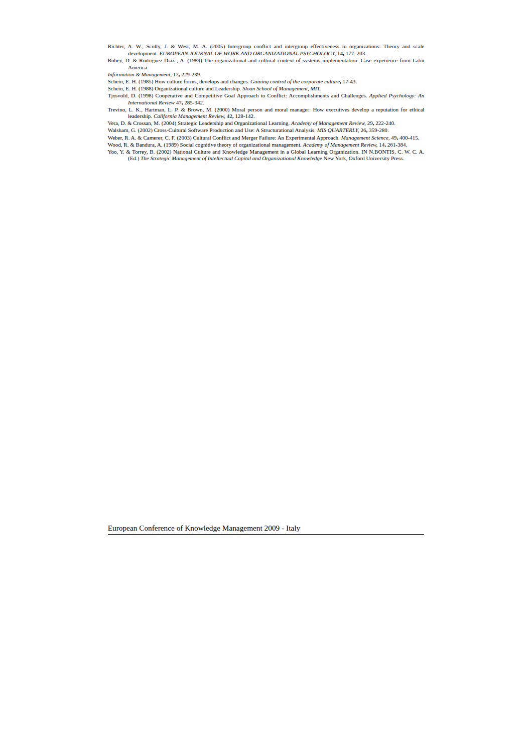Richter, A. W., Scully, J. & West, M. A. (2005) Intergroup conflict and intergroup effectiveness in organizations: Theory and scale development. EUROPEAN JOURNAL OF WORK AND ORGANIZATIONAL PSYCHOLOGY, 14, 177–203.
Robey, D. & Rodriguez-Diaz , A. (1989) The organizational and cultural context of systems implementation: Case experience from Latin America
Information & Management, 17, 229-239.
Schein, E. H. (1985) How culture forms, develops and changes. Gaining control of the corporate culture, 17-43.
Schein, E. H. (1988) Organizational culture and Leadership. Sloan School of Management, MIT.
Tjosvold, D. (1998) Cooperative and Competitive Goal Approach to Conflict: Accomplishments and Challenges. Applied Psychology: An International Review 47, 285-342.
Trevino, L. K., Hartman, L. P. & Brown, M. (2000) Moral person and moral manager: How executives develop a reputation for ethical leadership. California Management Review, 42, 128-142.
Vera, D. & Crossan, M. (2004) Strategic Leadership and Organizational Learning. Academy of Management Review, 29, 222-240.
Walsham, G. (2002) Cross-Cultural Software Production and Use: A Structurational Analysis. MIS QUARTERLY, 26, 359-280.
Weber, R. A. & Camerer, C. F. (2003) Cultural Conflict and Merger Failure: An Experimental Approach. Management Science, 49, 400-415.
Wood, R. & Bandura, A. (1989) Social cognitive theory of organizational management. Academy of Management Review, 14, 261-384.
Yoo, Y. & Torrey, B. (2002) National Culture and Knowledge Management in a Global Learning Organization. IN N.BONTIS, C. W. C. A. (Ed.) The Strategic Management of Intellectual Capital and Organizational Knowledge New York, Oxford University Press.
European Conference of Knowledge Management 2009 - Italy